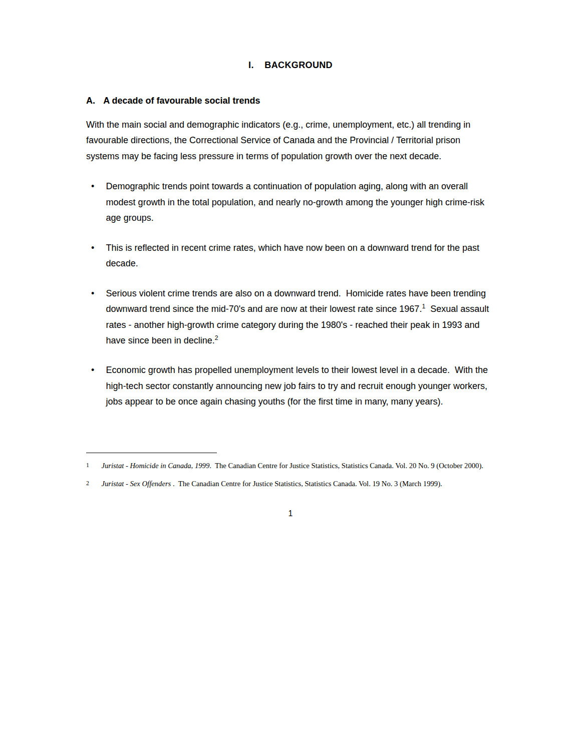I. BACKGROUND
A. A decade of favourable social trends
With the main social and demographic indicators (e.g., crime, unemployment, etc.) all trending in favourable directions, the Correctional Service of Canada and the Provincial / Territorial prison systems may be facing less pressure in terms of population growth over the next decade.
Demographic trends point towards a continuation of population aging, along with an overall modest growth in the total population, and nearly no-growth among the younger high crime-risk age groups.
This is reflected in recent crime rates, which have now been on a downward trend for the past decade.
Serious violent crime trends are also on a downward trend. Homicide rates have been trending downward trend since the mid-70's and are now at their lowest rate since 1967.1 Sexual assault rates - another high-growth crime category during the 1980's - reached their peak in 1993 and have since been in decline.2
Economic growth has propelled unemployment levels to their lowest level in a decade. With the high-tech sector constantly announcing new job fairs to try and recruit enough younger workers, jobs appear to be once again chasing youths (for the first time in many, many years).
1 Juristat - Homicide in Canada, 1999. The Canadian Centre for Justice Statistics, Statistics Canada. Vol. 20 No. 9 (October 2000).
2 Juristat - Sex Offenders . The Canadian Centre for Justice Statistics, Statistics Canada. Vol. 19 No. 3 (March 1999).
1